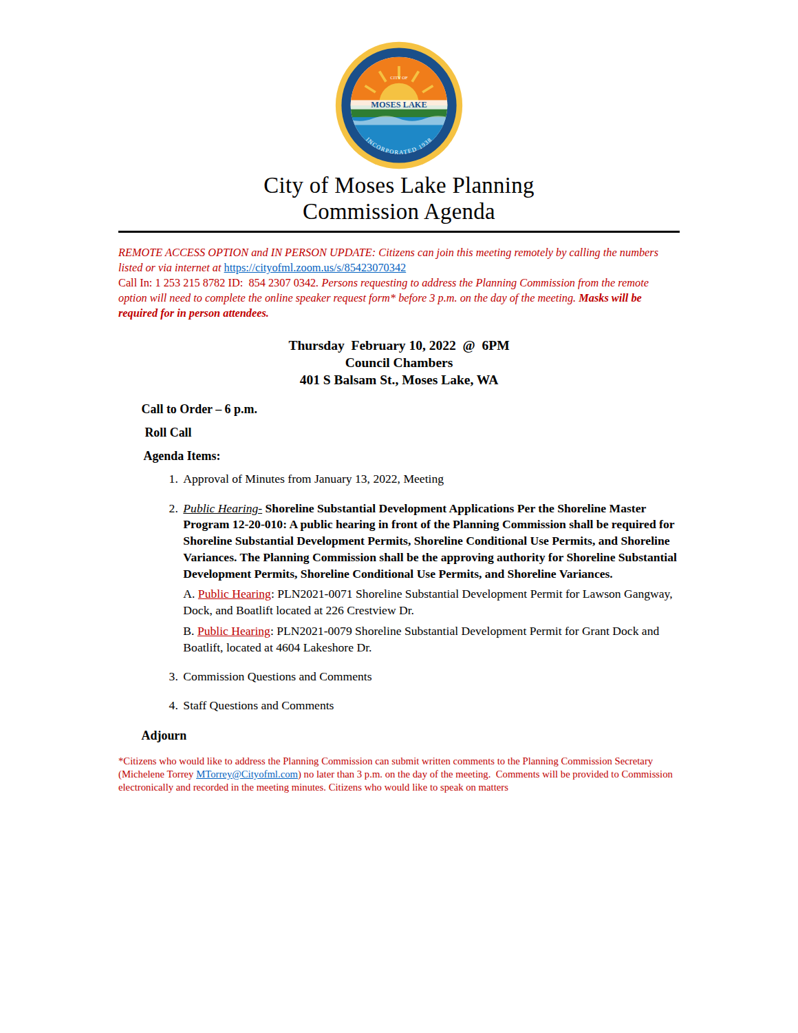MOSES LAKE CITY OF INCORPORATED 1938
City of Moses Lake Planning
Commission Agenda
REMOTE ACCESS OPTION and IN PERSON UPDATE: Citizens can join this meeting remotely by calling the numbers listed or via internet at https://cityofml.zoom.us/s/85423070342
Call In: 1 253 215 8782 ID: 854 2307 0342. Persons requesting to address the Planning Commission from the remote option will need to complete the online speaker request form* before 3 p.m. on the day of the meeting. Masks will be required for in person attendees.
Thursday February 10, 2022 @ 6PM
Council Chambers
401 S Balsam St., Moses Lake, WA
Call to Order – 6 p.m.
Roll Call
Agenda Items:
Approval of Minutes from January 13, 2022, Meeting
Public Hearing- Shoreline Substantial Development Applications Per the Shoreline Master Program 12-20-010: A public hearing in front of the Planning Commission shall be required for Shoreline Substantial Development Permits, Shoreline Conditional Use Permits, and Shoreline Variances. The Planning Commission shall be the approving authority for Shoreline Substantial Development Permits, Shoreline Conditional Use Permits, and Shoreline Variances. A. Public Hearing: PLN2021-0071 Shoreline Substantial Development Permit for Lawson Gangway, Dock, and Boatlift located at 226 Crestview Dr. B. Public Hearing: PLN2021-0079 Shoreline Substantial Development Permit for Grant Dock and Boatlift, located at 4604 Lakeshore Dr.
Commission Questions and Comments
Staff Questions and Comments
Adjourn
*Citizens who would like to address the Planning Commission can submit written comments to the Planning Commission Secretary (Michelene Torrey MTorrey@Cityofml.com) no later than 3 p.m. on the day of the meeting. Comments will be provided to Commission electronically and recorded in the meeting minutes. Citizens who would like to speak on matters